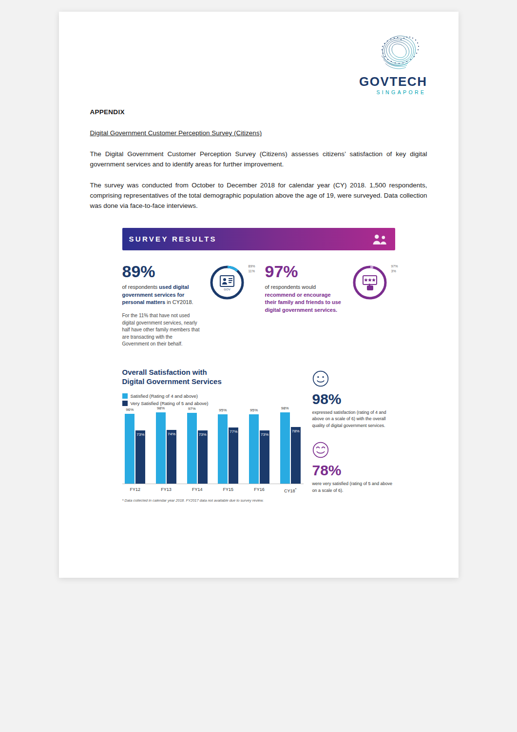GOVTECH
SINGAPORE
APPENDIX
Digital Government Customer Perception Survey (Citizens)
The Digital Government Customer Perception Survey (Citizens) assesses citizens’ satisfaction of key digital government services and to identify areas for further improvement.
The survey was conducted from October to December 2018 for calendar year (CY) 2018. 1,500 respondents, comprising representatives of the total demographic population above the age of 19, were surveyed. Data collection was done via face-to-face interviews.
SURVEY RESULTS
89%
of respondents used digital government services for personal matters in CY2018.
For the 11% that have not used digital government services, nearly half have other family members that are transacting with the Government on their behalf.
GOV
89% 11%
97%
of respondents would recommend or encourage their family and friends to use digital government services.
97% 3%
Overall Satisfaction with
Digital Government Services
Satisfied (Rating of 4 and above)
Very Satisfied (Rating of 5 and above)
96%
73%
98%
74%
97%
73%
95%
77%
95%
73%
98%
78%
FY12
FY13
FY14
FY15
FY16
CY18*
* Data collected in calendar year 2018. FY2017 data not available due to survey review.
98%
expressed satisfaction (rating of 4 and above on a scale of 6) with the overall quality of digital government services.
78%
were very satisfied (rating of 5 and above on a scale of 6).